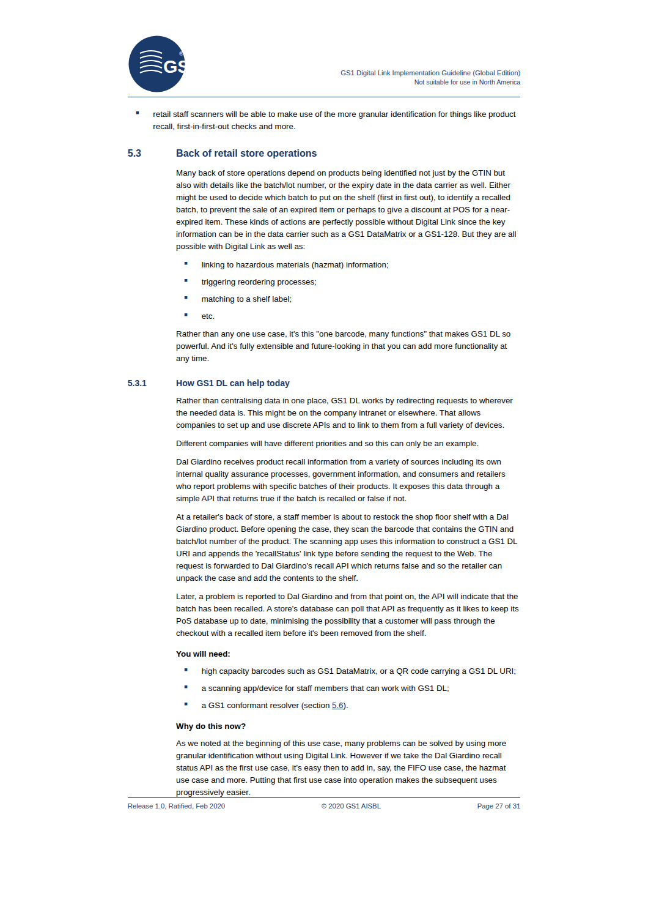GS1 ®
GS1 Digital Link Implementation Guideline (Global Edition)
Not suitable for use in North America
retail staff scanners will be able to make use of the more granular identification for things like product recall, first-in-first-out checks and more.
5.3 Back of retail store operations
Many back of store operations depend on products being identified not just by the GTIN but also with details like the batch/lot number, or the expiry date in the data carrier as well. Either might be used to decide which batch to put on the shelf (first in first out), to identify a recalled batch, to prevent the sale of an expired item or perhaps to give a discount at POS for a near-expired item. These kinds of actions are perfectly possible without Digital Link since the key information can be in the data carrier such as a GS1 DataMatrix or a GS1-128. But they are all possible with Digital Link as well as:
linking to hazardous materials (hazmat) information;
triggering reordering processes;
matching to a shelf label;
etc.
Rather than any one use case, it's this "one barcode, many functions" that makes GS1 DL so powerful. And it's fully extensible and future-looking in that you can add more functionality at any time.
5.3.1 How GS1 DL can help today
Rather than centralising data in one place, GS1 DL works by redirecting requests to wherever the needed data is. This might be on the company intranet or elsewhere. That allows companies to set up and use discrete APIs and to link to them from a full variety of devices.
Different companies will have different priorities and so this can only be an example.
Dal Giardino receives product recall information from a variety of sources including its own internal quality assurance processes, government information, and consumers and retailers who report problems with specific batches of their products. It exposes this data through a simple API that returns true if the batch is recalled or false if not.
At a retailer's back of store, a staff member is about to restock the shop floor shelf with a Dal Giardino product. Before opening the case, they scan the barcode that contains the GTIN and batch/lot number of the product. The scanning app uses this information to construct a GS1 DL URI and appends the 'recallStatus' link type before sending the request to the Web. The request is forwarded to Dal Giardino's recall API which returns false and so the retailer can unpack the case and add the contents to the shelf.
Later, a problem is reported to Dal Giardino and from that point on, the API will indicate that the batch has been recalled. A store's database can poll that API as frequently as it likes to keep its PoS database up to date, minimising the possibility that a customer will pass through the checkout with a recalled item before it's been removed from the shelf.
You will need:
high capacity barcodes such as GS1 DataMatrix, or a QR code carrying a GS1 DL URI;
a scanning app/device for staff members that can work with GS1 DL;
a GS1 conformant resolver (section 5.6).
Why do this now?
As we noted at the beginning of this use case, many problems can be solved by using more granular identification without using Digital Link. However if we take the Dal Giardino recall status API as the first use case, it's easy then to add in, say, the FIFO use case, the hazmat use case and more. Putting that first use case into operation makes the subsequent uses progressively easier.
Release 1.0, Ratified, Feb 2020 © 2020 GS1 AISBL Page 27 of 31